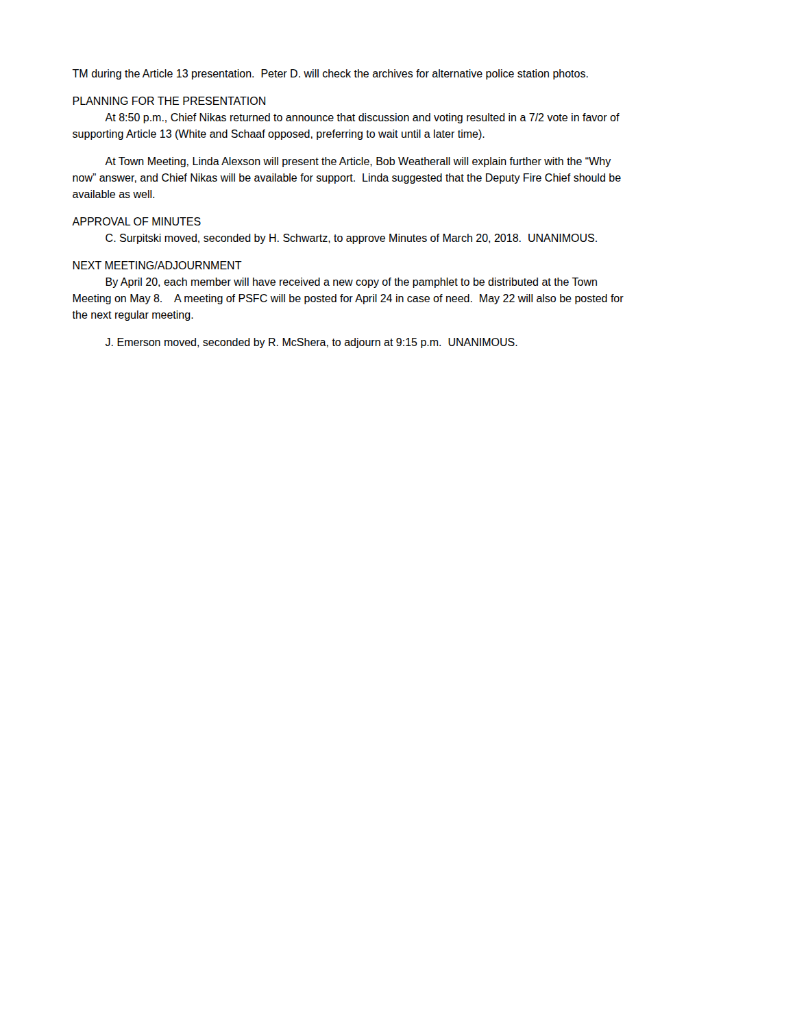TM during the Article 13 presentation. Peter D. will check the archives for alternative police station photos.
Planning for the Presentation
At 8:50 p.m., Chief Nikas returned to announce that discussion and voting resulted in a 7/2 vote in favor of supporting Article 13 (White and Schaaf opposed, preferring to wait until a later time).
At Town Meeting, Linda Alexson will present the Article, Bob Weatherall will explain further with the “Why now” answer, and Chief Nikas will be available for support. Linda suggested that the Deputy Fire Chief should be available as well.
Approval of Minutes
C. Surpitski moved, seconded by H. Schwartz, to approve Minutes of March 20, 2018. UNANIMOUS.
Next Meeting/Adjournment
By April 20, each member will have received a new copy of the pamphlet to be distributed at the Town Meeting on May 8. A meeting of PSFC will be posted for April 24 in case of need. May 22 will also be posted for the next regular meeting.
J. Emerson moved, seconded by R. McShera, to adjourn at 9:15 p.m. UNANIMOUS.